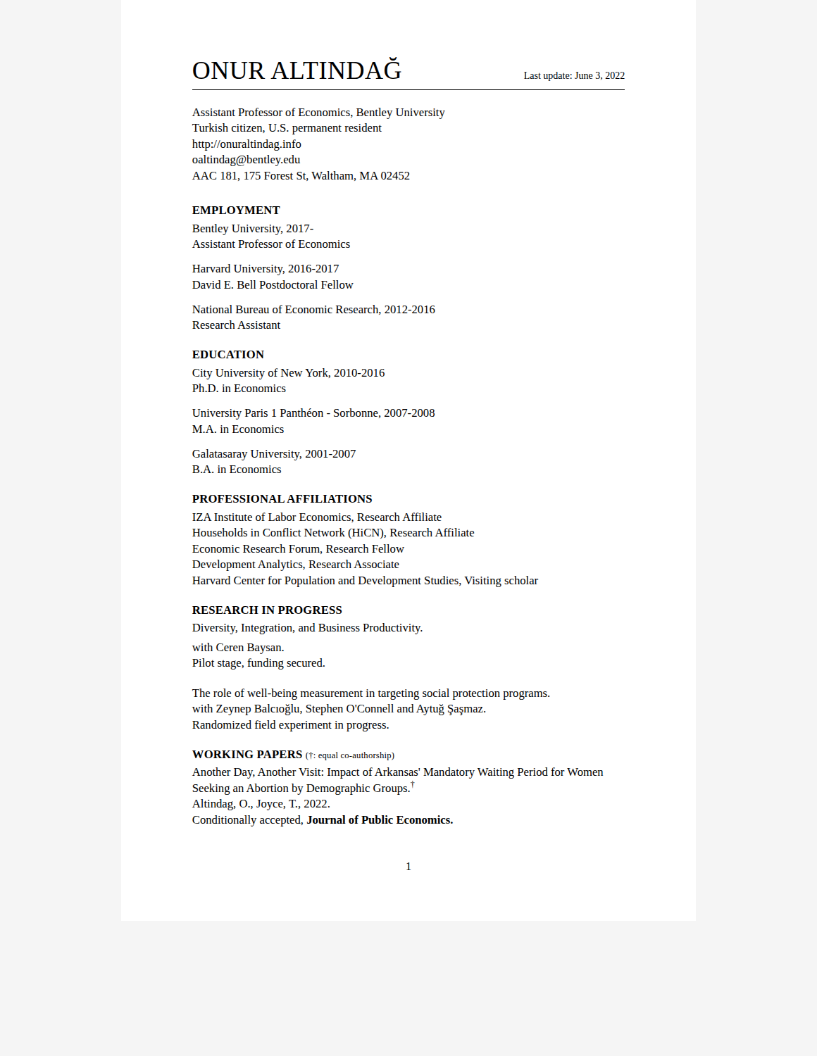Onur Altındağ
Last update: June 3, 2022
Assistant Professor of Economics, Bentley University
Turkish citizen, U.S. permanent resident
http://onuraltindag.info
oaltindag@bentley.edu
AAC 181, 175 Forest St, Waltham, MA 02452
EMPLOYMENT
Bentley University, 2017-
Assistant Professor of Economics
Harvard University, 2016-2017
David E. Bell Postdoctoral Fellow
National Bureau of Economic Research, 2012-2016
Research Assistant
EDUCATION
City University of New York, 2010-2016
Ph.D. in Economics
University Paris 1 Panthéon - Sorbonne, 2007-2008
M.A. in Economics
Galatasaray University, 2001-2007
B.A. in Economics
PROFESSIONAL AFFILIATIONS
IZA Institute of Labor Economics, Research Affiliate
Households in Conflict Network (HiCN), Research Affiliate
Economic Research Forum, Research Fellow
Development Analytics, Research Associate
Harvard Center for Population and Development Studies, Visiting scholar
RESEARCH IN PROGRESS
Diversity, Integration, and Business Productivity.
with Ceren Baysan.
Pilot stage, funding secured.
The role of well-being measurement in targeting social protection programs.
with Zeynep Balcıoğlu, Stephen O'Connell and Aytuğ Şaşmaz.
Randomized field experiment in progress.
WORKING PAPERS (†: equal co-authorship)
Another Day, Another Visit: Impact of Arkansas' Mandatory Waiting Period for Women
Seeking an Abortion by Demographic Groups.†
Altindag, O., Joyce, T., 2022.
Conditionally accepted, Journal of Public Economics.
1